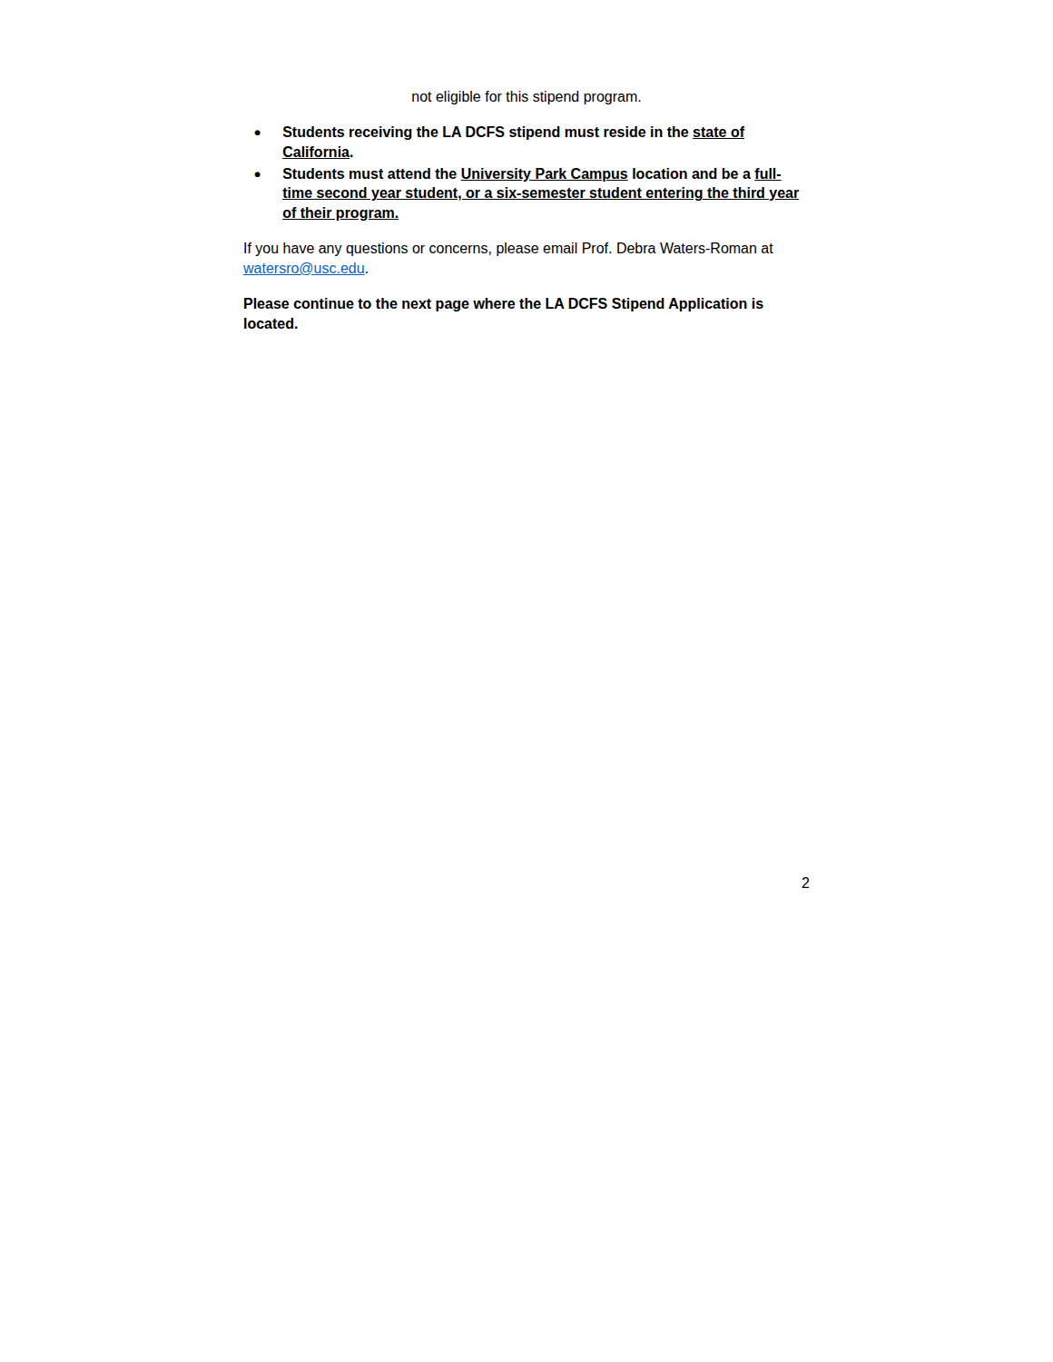not eligible for this stipend program.
Students receiving the LA DCFS stipend must reside in the state of California.
Students must attend the University Park Campus location and be a full-time second year student, or a six-semester student entering the third year of their program.
If you have any questions or concerns, please email Prof. Debra Waters-Roman at watersro@usc.edu.
Please continue to the next page where the LA DCFS Stipend Application is located.
2